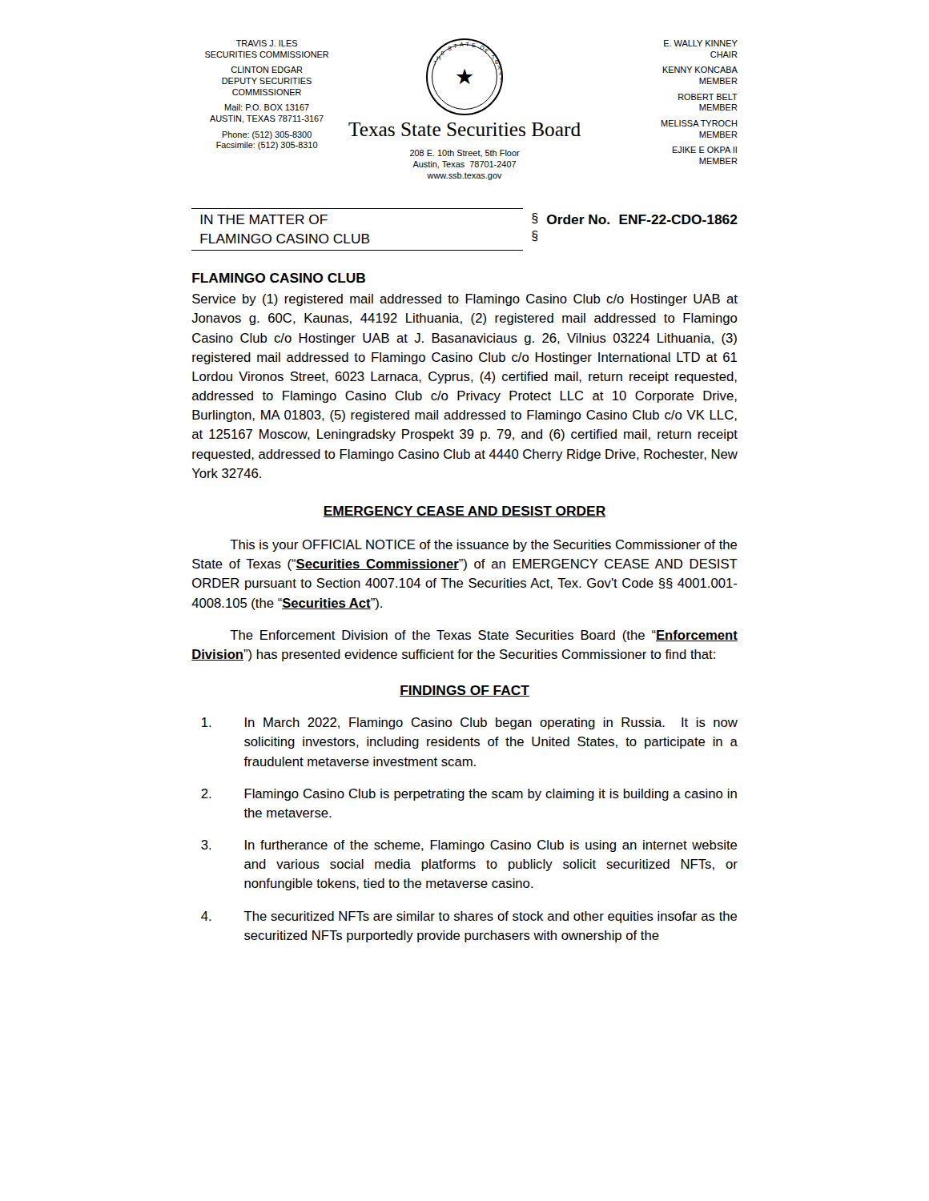TRAVIS J. ILES
SECURITIES COMMISSIONER
CLINTON EDGAR
DEPUTY SECURITIES COMMISSIONER
Mail: P.O. BOX 13167
AUSTIN, TEXAS 78711-3167
Phone: (512) 305-8300
Facsimile: (512) 305-8310
T H E S T A T E O F T E X A S
★
Texas State Securities Board
208 E. 10th Street, 5th Floor
Austin, Texas 78701-2407
www.ssb.texas.gov
E. WALLY KINNEY
CHAIR
KENNY KONCABA
MEMBER
ROBERT BELT
MEMBER
MELISSA TYROCH
MEMBER
EJIKE E OKPA II
MEMBER
IN THE MATTER OF
FLAMINGO CASINO CLUB
§
§
Order No. ENF-22-CDO-1862
FLAMINGO CASINO CLUB
Service by (1) registered mail addressed to Flamingo Casino Club c/o Hostinger UAB at Jonavos g. 60C, Kaunas, 44192 Lithuania, (2) registered mail addressed to Flamingo Casino Club c/o Hostinger UAB at J. Basanaviciaus g. 26, Vilnius 03224 Lithuania, (3) registered mail addressed to Flamingo Casino Club c/o Hostinger International LTD at 61 Lordou Vironos Street, 6023 Larnaca, Cyprus, (4) certified mail, return receipt requested, addressed to Flamingo Casino Club c/o Privacy Protect LLC at 10 Corporate Drive, Burlington, MA 01803, (5) registered mail addressed to Flamingo Casino Club c/o VK LLC, at 125167 Moscow, Leningradsky Prospekt 39 p. 79, and (6) certified mail, return receipt requested, addressed to Flamingo Casino Club at 4440 Cherry Ridge Drive, Rochester, New York 32746.
EMERGENCY CEASE AND DESIST ORDER
This is your OFFICIAL NOTICE of the issuance by the Securities Commissioner of the State of Texas (“Securities Commissioner”) of an EMERGENCY CEASE AND DESIST ORDER pursuant to Section 4007.104 of The Securities Act, Tex. Gov't Code §§ 4001.001-4008.105 (the “Securities Act”).
The Enforcement Division of the Texas State Securities Board (the “Enforcement Division”) has presented evidence sufficient for the Securities Commissioner to find that:
FINDINGS OF FACT
In March 2022, Flamingo Casino Club began operating in Russia. It is now soliciting investors, including residents of the United States, to participate in a fraudulent metaverse investment scam.
Flamingo Casino Club is perpetrating the scam by claiming it is building a casino in the metaverse.
In furtherance of the scheme, Flamingo Casino Club is using an internet website and various social media platforms to publicly solicit securitized NFTs, or nonfungible tokens, tied to the metaverse casino.
The securitized NFTs are similar to shares of stock and other equities insofar as the securitized NFTs purportedly provide purchasers with ownership of the